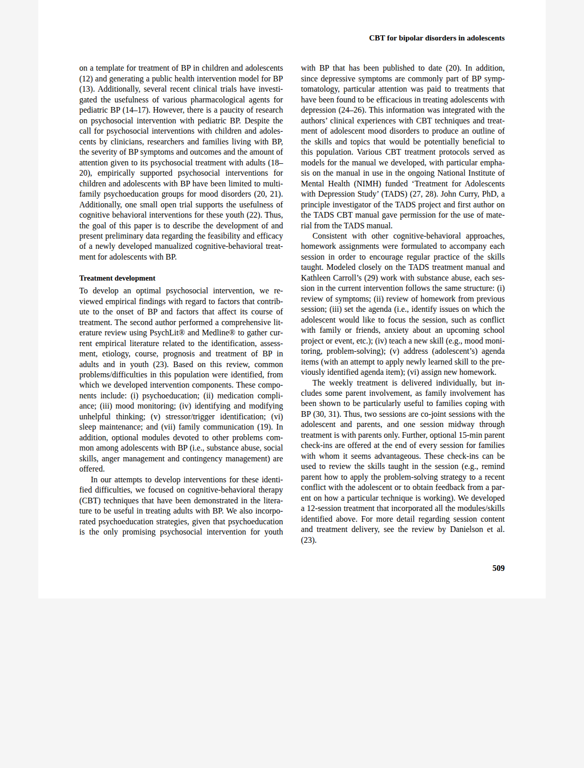CBT for bipolar disorders in adolescents
on a template for treatment of BP in children and adolescents (12) and generating a public health intervention model for BP (13). Additionally, several recent clinical trials have investigated the usefulness of various pharmacological agents for pediatric BP (14–17). However, there is a paucity of research on psychosocial intervention with pediatric BP. Despite the call for psychosocial interventions with children and adolescents by clinicians, researchers and families living with BP, the severity of BP symptoms and outcomes and the amount of attention given to its psychosocial treatment with adults (18–20), empirically supported psychosocial interventions for children and adolescents with BP have been limited to multi-family psychoeducation groups for mood disorders (20, 21). Additionally, one small open trial supports the usefulness of cognitive behavioral interventions for these youth (22). Thus, the goal of this paper is to describe the development of and present preliminary data regarding the feasibility and efficacy of a newly developed manualized cognitive-behavioral treatment for adolescents with BP.
Treatment development
To develop an optimal psychosocial intervention, we reviewed empirical findings with regard to factors that contribute to the onset of BP and factors that affect its course of treatment. The second author performed a comprehensive literature review using PsychLit® and Medline® to gather current empirical literature related to the identification, assessment, etiology, course, prognosis and treatment of BP in adults and in youth (23). Based on this review, common problems/difficulties in this population were identified, from which we developed intervention components. These components include: (i) psychoeducation; (ii) medication compliance; (iii) mood monitoring; (iv) identifying and modifying unhelpful thinking; (v) stressor/trigger identification; (vi) sleep maintenance; and (vii) family communication (19). In addition, optional modules devoted to other problems common among adolescents with BP (i.e., substance abuse, social skills, anger management and contingency management) are offered.
In our attempts to develop interventions for these identified difficulties, we focused on cognitive-behavioral therapy (CBT) techniques that have been demonstrated in the literature to be useful in treating adults with BP. We also incorporated psychoeducation strategies, given that psychoeducation is the only promising psychosocial intervention for youth with BP that has been published to date (20). In addition, since depressive symptoms are commonly part of BP symptomatology, particular attention was paid to treatments that have been found to be efficacious in treating adolescents with depression (24–26). This information was integrated with the authors’ clinical experiences with CBT techniques and treatment of adolescent mood disorders to produce an outline of the skills and topics that would be potentially beneficial to this population. Various CBT treatment protocols served as models for the manual we developed, with particular emphasis on the manual in use in the ongoing National Institute of Mental Health (NIMH) funded ‘Treatment for Adolescents with Depression Study’ (TADS) (27, 28). John Curry, PhD, a principle investigator of the TADS project and first author on the TADS CBT manual gave permission for the use of material from the TADS manual.
Consistent with other cognitive-behavioral approaches, homework assignments were formulated to accompany each session in order to encourage regular practice of the skills taught. Modeled closely on the TADS treatment manual and Kathleen Carroll’s (29) work with substance abuse, each session in the current intervention follows the same structure: (i) review of symptoms; (ii) review of homework from previous session; (iii) set the agenda (i.e., identify issues on which the adolescent would like to focus the session, such as conflict with family or friends, anxiety about an upcoming school project or event, etc.); (iv) teach a new skill (e.g., mood monitoring, problem-solving); (v) address (adolescent’s) agenda items (with an attempt to apply newly learned skill to the previously identified agenda item); (vi) assign new homework.
The weekly treatment is delivered individually, but includes some parent involvement, as family involvement has been shown to be particularly useful to families coping with BP (30, 31). Thus, two sessions are co-joint sessions with the adolescent and parents, and one session midway through treatment is with parents only. Further, optional 15-min parent check-ins are offered at the end of every session for families with whom it seems advantageous. These check-ins can be used to review the skills taught in the session (e.g., remind parent how to apply the problem-solving strategy to a recent conflict with the adolescent or to obtain feedback from a parent on how a particular technique is working). We developed a 12-session treatment that incorporated all the modules/skills identified above. For more detail regarding session content and treatment delivery, see the review by Danielson et al. (23).
509